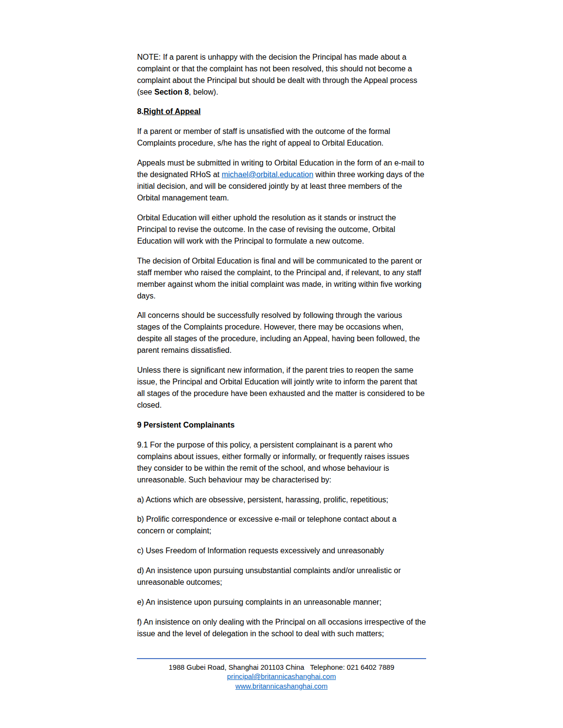NOTE: If a parent is unhappy with the decision the Principal has made about a complaint or that the complaint has not been resolved, this should not become a complaint about the Principal but should be dealt with through the Appeal process (see Section 8, below).
8. Right of Appeal
If a parent or member of staff is unsatisfied with the outcome of the formal Complaints procedure, s/he has the right of appeal to Orbital Education.
Appeals must be submitted in writing to Orbital Education in the form of an e-mail to the designated RHoS at michael@orbital.education within three working days of the initial decision, and will be considered jointly by at least three members of the Orbital management team.
Orbital Education will either uphold the resolution as it stands or instruct the Principal to revise the outcome. In the case of revising the outcome, Orbital Education will work with the Principal to formulate a new outcome.
The decision of Orbital Education is final and will be communicated to the parent or staff member who raised the complaint, to the Principal and, if relevant, to any staff member against whom the initial complaint was made, in writing within five working days.
All concerns should be successfully resolved by following through the various stages of the Complaints procedure. However, there may be occasions when, despite all stages of the procedure, including an Appeal, having been followed, the parent remains dissatisfied.
Unless there is significant new information, if the parent tries to reopen the same issue, the Principal and Orbital Education will jointly write to inform the parent that all stages of the procedure have been exhausted and the matter is considered to be closed.
9 Persistent Complainants
9.1 For the purpose of this policy, a persistent complainant is a parent who complains about issues, either formally or informally, or frequently raises issues they consider to be within the remit of the school, and whose behaviour is unreasonable. Such behaviour may be characterised by:
a) Actions which are obsessive, persistent, harassing, prolific, repetitious;
b) Prolific correspondence or excessive e-mail or telephone contact about a concern or complaint;
c) Uses Freedom of Information requests excessively and unreasonably
d) An insistence upon pursuing unsubstantial complaints and/or unrealistic or unreasonable outcomes;
e) An insistence upon pursuing complaints in an unreasonable manner;
f) An insistence on only dealing with the Principal on all occasions irrespective of the issue and the level of delegation in the school to deal with such matters;
1988 Gubei Road, Shanghai 201103 China Telephone: 021 6402 7889
principal@britannicashanghai.com
www.britannicashanghai.com